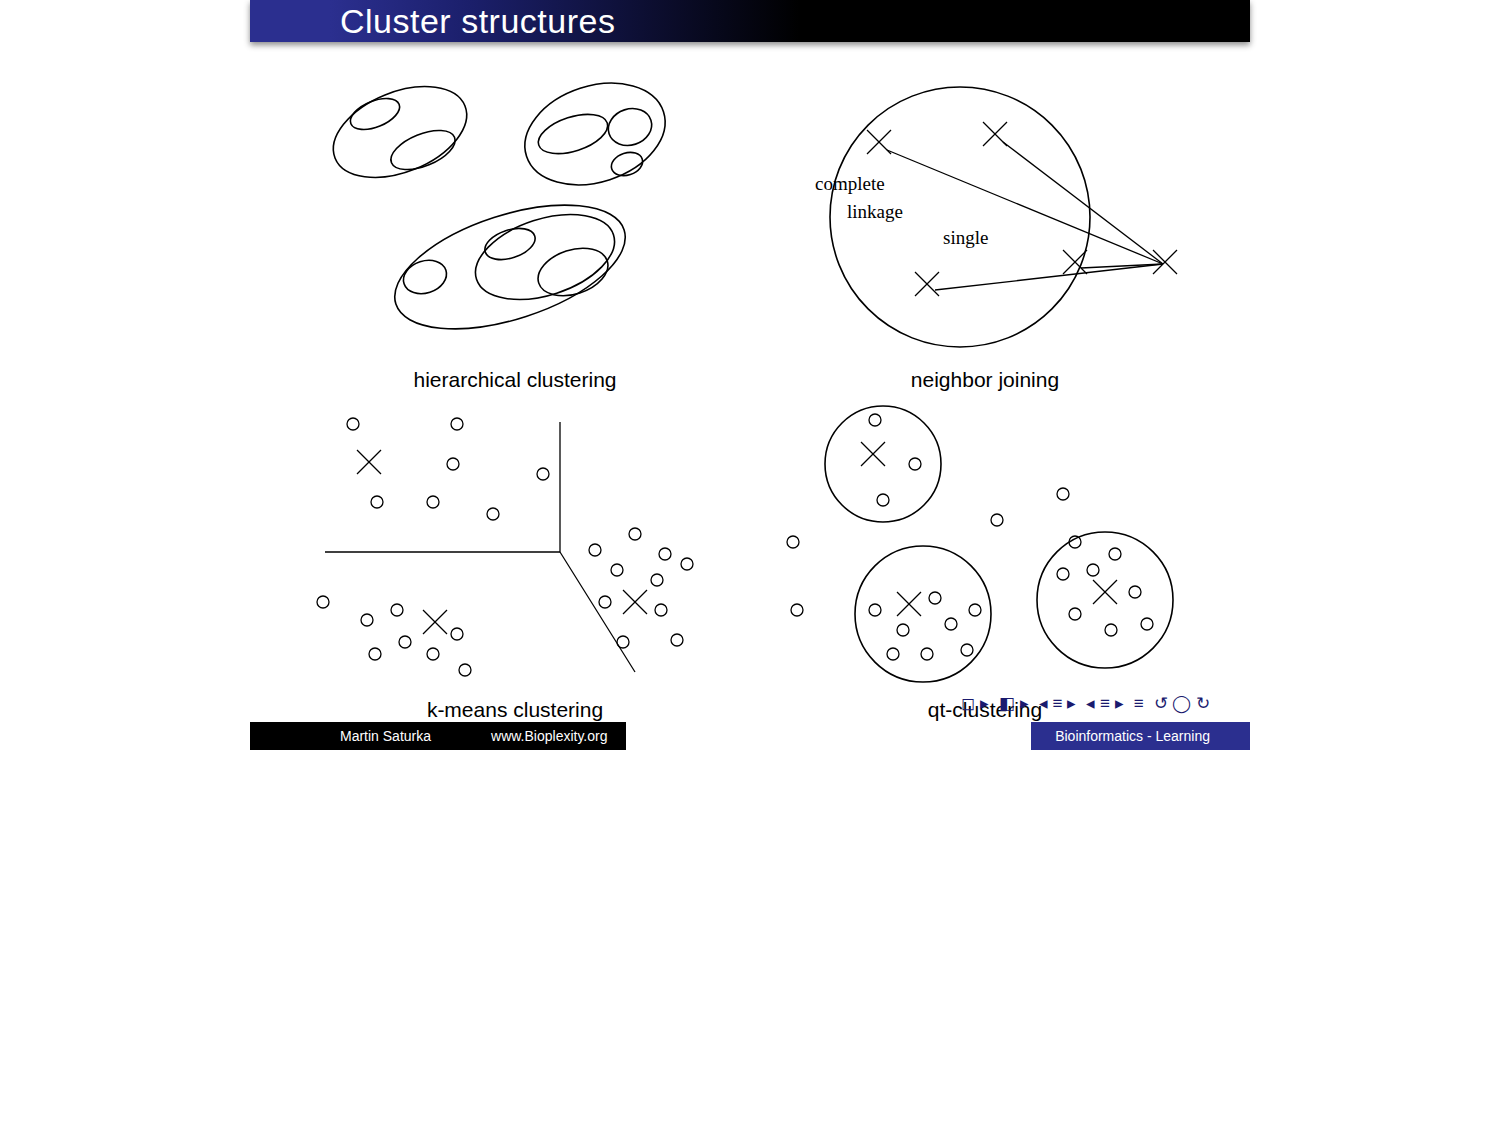Cluster structures
hierarchical clustering
complete linkage single
neighbor joining
k-means clustering
qt-clustering
◻ ▸ ◧ ▸ ◂ ≡ ▸ ◂ ≡ ▸ ≡ ↺ ◯ ↻
Martin Saturka www.Bioplexity.org
Bioinformatics - Learning